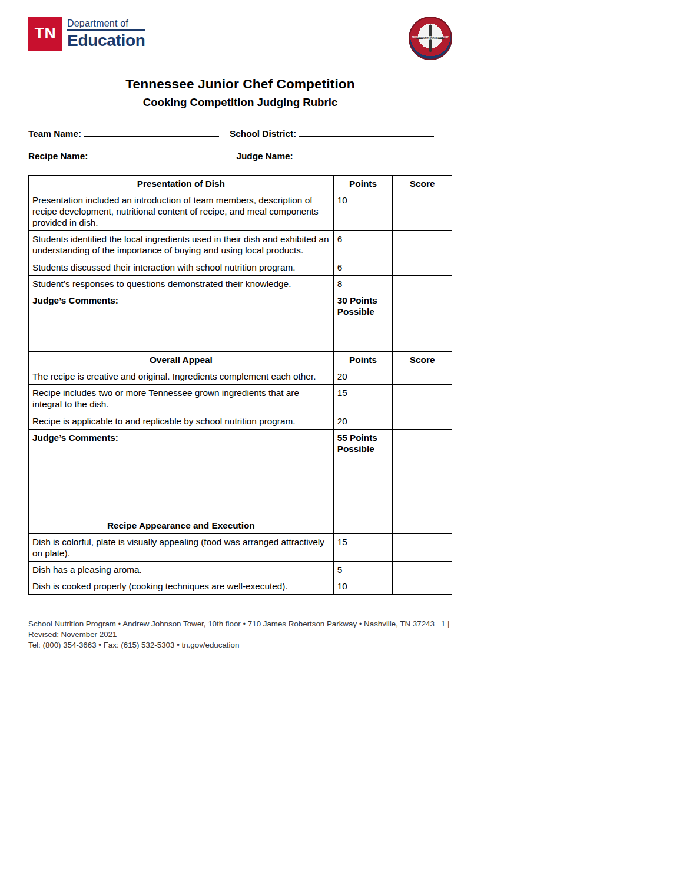Department of
Education
Tennessee Junior Chef Competition
Cooking Competition Judging Rubric
Team Name:
School District:
Recipe Name:
Judge Name:
| Presentation of Dish | Points | Score |
| --- | --- | --- |
| Presentation included an introduction of team members, description of recipe development, nutritional content of recipe, and meal components provided in dish. | 10 | |
| Students identified the local ingredients used in their dish and exhibited an understanding of the importance of buying and using local products. | 6 | |
| Students discussed their interaction with school nutrition program. | 6 | |
| Student’s responses to questions demonstrated their knowledge. | 8 | |
| Judge’s Comments: | 30 Points Possible | |
| Overall Appeal | Points | Score |
| The recipe is creative and original. Ingredients complement each other. | 20 | |
| Recipe includes two or more Tennessee grown ingredients that are integral to the dish. | 15 | |
| Recipe is applicable to and replicable by school nutrition program. | 20 | |
| Judge’s Comments: | 55 Points Possible | |
| Recipe Appearance and Execution | | |
| Dish is colorful, plate is visually appealing (food was arranged attractively on plate). | 15 | |
| Dish has a pleasing aroma. | 5 | |
| Dish is cooked properly (cooking techniques are well-executed). | 10 | |
School Nutrition Program • Andrew Johnson Tower, 10th floor • 710 James Robertson Parkway • Nashville, TN 37243 1 | Revised: November 2021
Tel: (800) 354-3663 • Fax: (615) 532-5303 • tn.gov/education